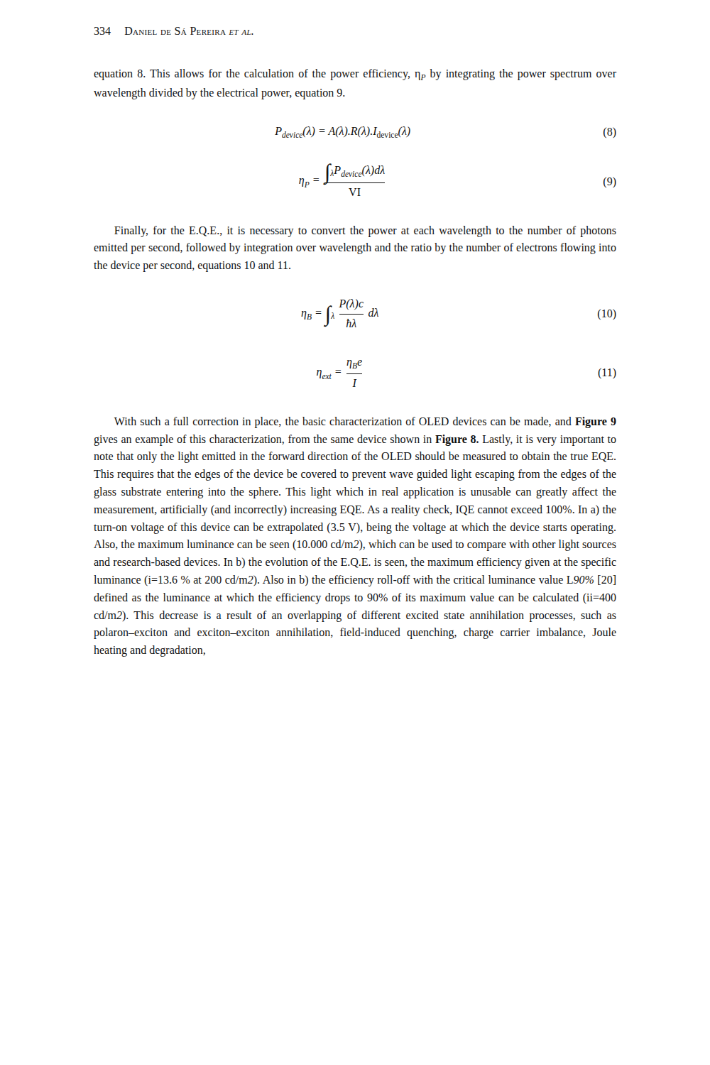334 Daniel de Sá Pereira et al.
equation 8. This allows for the calculation of the power efficiency, ηP by integrating the power spectrum over wavelength divided by the electrical power, equation 9.
Pdevice(λ) = A(λ).R(λ).Idevice(λ)
(8)
ηP = ∫λ Pdevice(λ)dλ VI
(9)
Finally, for the E.Q.E., it is necessary to convert the power at each wavelength to the number of photons emitted per second, followed by integration over wavelength and the ratio by the number of electrons flowing into the device per second, equations 10 and 11.
ηB = ∫λ P(λ)c ħλ dλ
(10)
ηext = ηBe I
(11)
With such a full correction in place, the basic characterization of OLED devices can be made, and Figure 9 gives an example of this characterization, from the same device shown in Figure 8. Lastly, it is very important to note that only the light emitted in the forward direction of the OLED should be measured to obtain the true EQE. This requires that the edges of the device be covered to prevent wave guided light escaping from the edges of the glass substrate entering into the sphere. This light which in real application is unusable can greatly affect the measurement, artificially (and incorrectly) increasing EQE. As a reality check, IQE cannot exceed 100%. In a) the turn-on voltage of this device can be extrapolated (3.5 V), being the voltage at which the device starts operating. Also, the maximum luminance can be seen (10.000 cd/m2), which can be used to compare with other light sources and research-based devices. In b) the evolution of the E.Q.E. is seen, the maximum efficiency given at the specific luminance (i=13.6 % at 200 cd/m2). Also in b) the efficiency roll-off with the critical luminance value L90% [20] defined as the luminance at which the efficiency drops to 90% of its maximum value can be calculated (ii=400 cd/m2). This decrease is a result of an overlapping of different excited state annihilation processes, such as polaron–exciton and exciton–exciton annihilation, field-induced quenching, charge carrier imbalance, Joule heating and degradation,